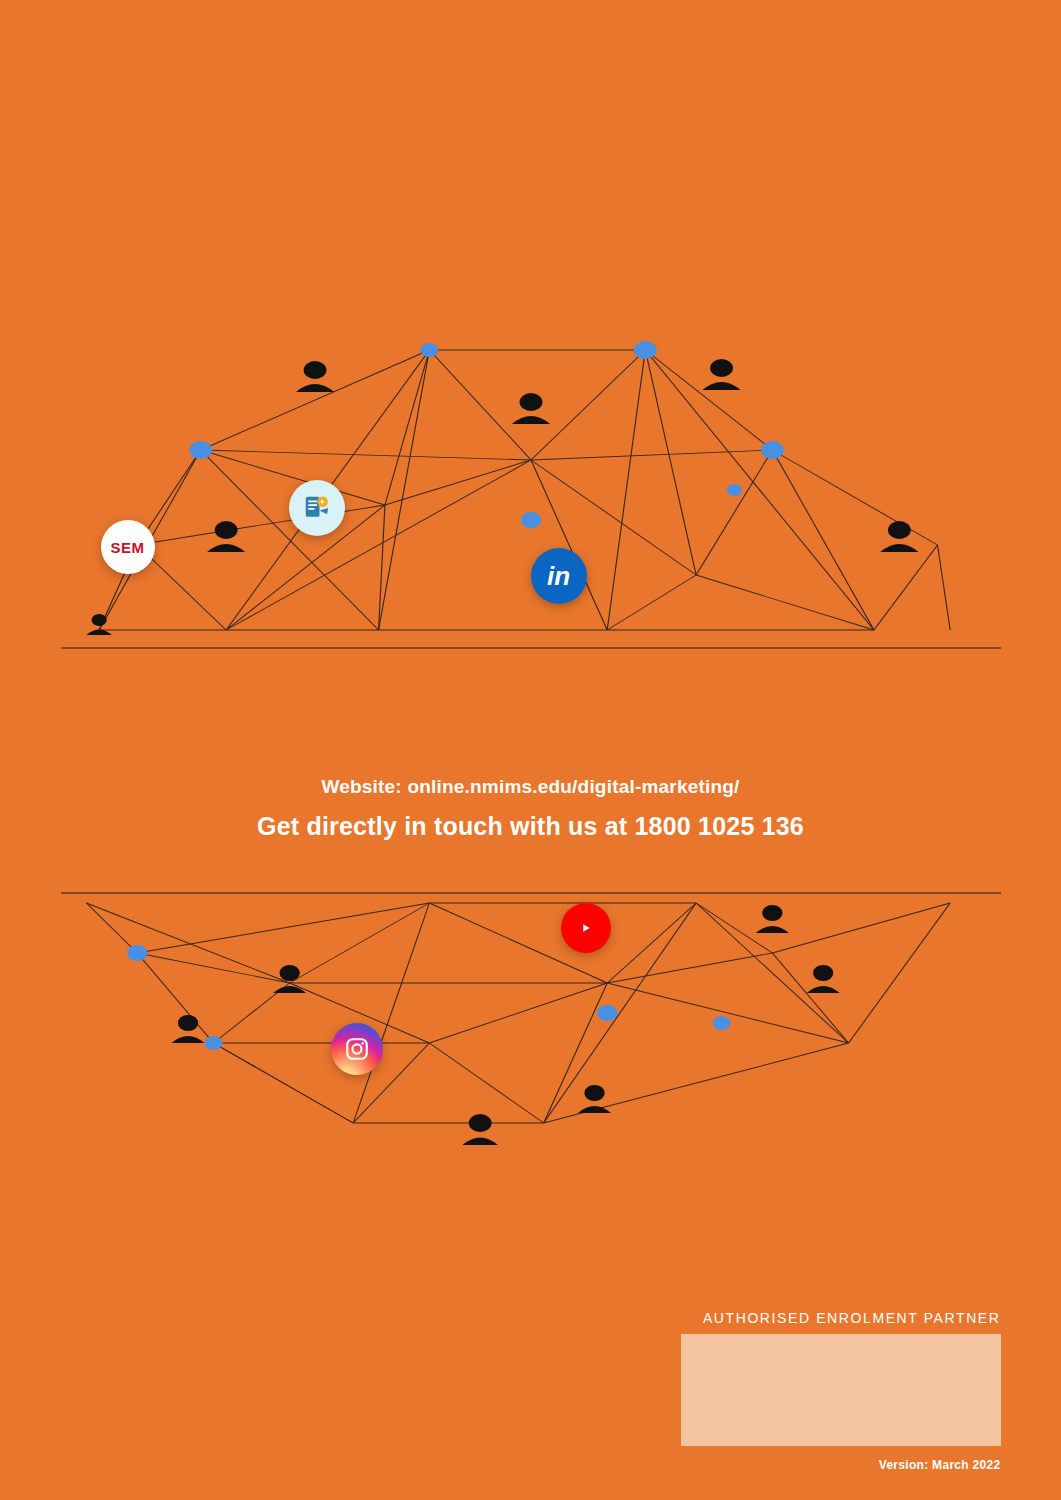SEM
in
Website: online.nmims.edu/digital-marketing/
Get directly in touch with us at 1800 1025 136
Authorised Enrolment Partner
Version: March 2022